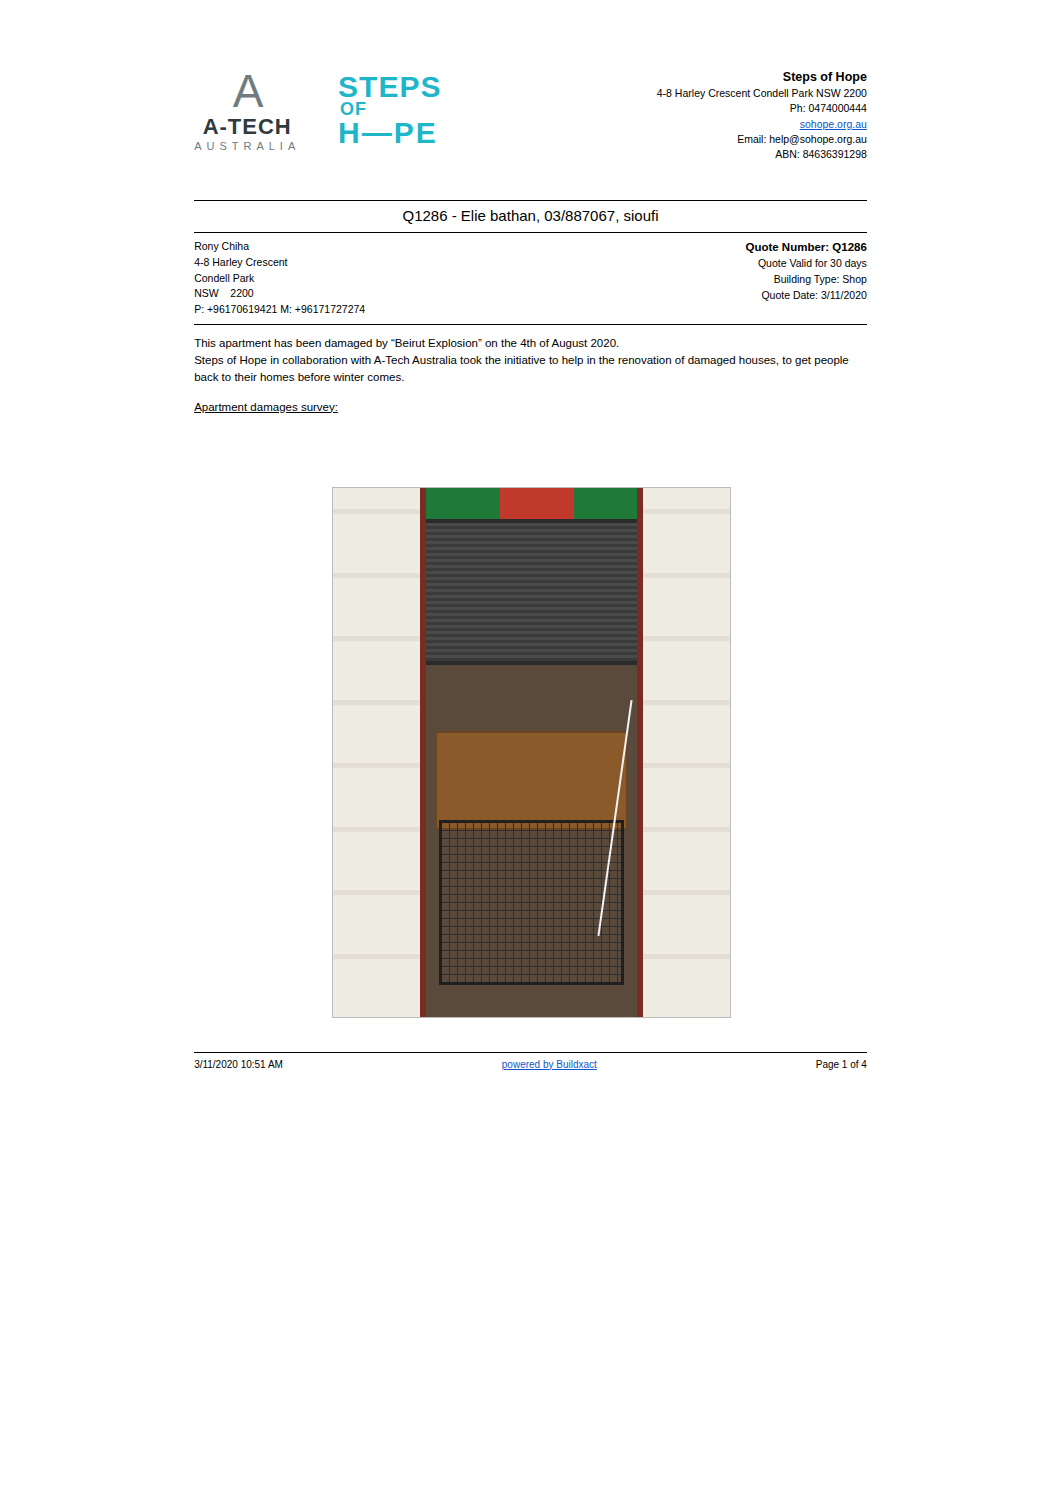A A-TECH AUSTRALIA
STEPS OF H―PE
Steps of Hope
4-8 Harley Crescent Condell Park NSW 2200
Ph: 0474000444
sohope.org.au
Email: help@sohope.org.au
ABN: 84636391298
Q1286 - Elie bathan, 03/887067, sioufi
Rony Chiha
4-8 Harley Crescent
Condell Park
NSW 2200
P: +96170619421 M: +96171727274
Quote Number: Q1286
Quote Valid for 30 days
Building Type: Shop
Quote Date: 3/11/2020
This apartment has been damaged by “Beirut Explosion” on the 4th of August 2020.
Steps of Hope in collaboration with A-Tech Australia took the initiative to help in the renovation of damaged houses, to get people back to their homes before winter comes.
Apartment damages survey:
3/11/2020 10:51 AM
powered by Buildxact
Page 1 of 4